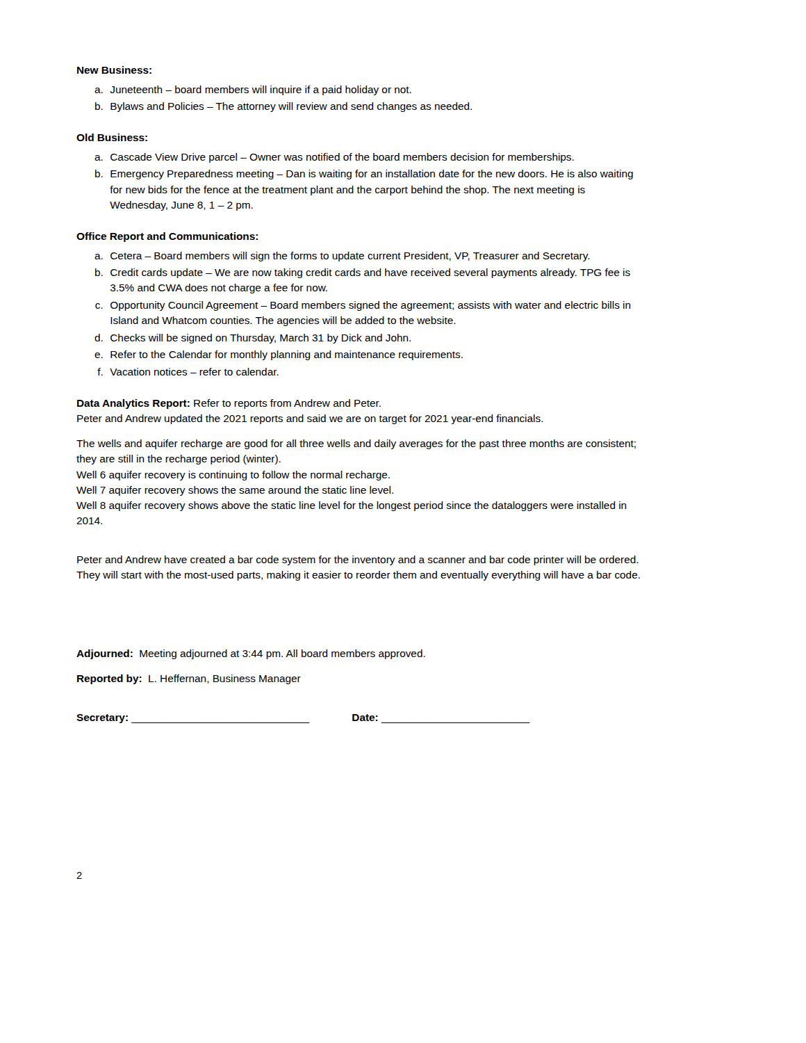New Business:
Juneteenth – board members will inquire if a paid holiday or not.
Bylaws and Policies – The attorney will review and send changes as needed.
Old Business:
Cascade View Drive parcel – Owner was notified of the board members decision for memberships.
Emergency Preparedness meeting – Dan is waiting for an installation date for the new doors. He is also waiting for new bids for the fence at the treatment plant and the carport behind the shop. The next meeting is Wednesday, June 8, 1 – 2 pm.
Office Report and Communications:
Cetera – Board members will sign the forms to update current President, VP, Treasurer and Secretary.
Credit cards update – We are now taking credit cards and have received several payments already. TPG fee is 3.5% and CWA does not charge a fee for now.
Opportunity Council Agreement – Board members signed the agreement; assists with water and electric bills in Island and Whatcom counties. The agencies will be added to the website.
Checks will be signed on Thursday, March 31 by Dick and John.
Refer to the Calendar for monthly planning and maintenance requirements.
Vacation notices – refer to calendar.
Data Analytics Report: Refer to reports from Andrew and Peter.
Peter and Andrew updated the 2021 reports and said we are on target for 2021 year-end financials.
The wells and aquifer recharge are good for all three wells and daily averages for the past three months are consistent; they are still in the recharge period (winter).
Well 6 aquifer recovery is continuing to follow the normal recharge.
Well 7 aquifer recovery shows the same around the static line level.
Well 8 aquifer recovery shows above the static line level for the longest period since the dataloggers were installed in 2014.
Peter and Andrew have created a bar code system for the inventory and a scanner and bar code printer will be ordered. They will start with the most-used parts, making it easier to reorder them and eventually everything will have a bar code.
Adjourned: Meeting adjourned at 3:44 pm. All board members approved.
Reported by: L. Heffernan, Business Manager
Secretary: ______________________________ Date: _________________________
2